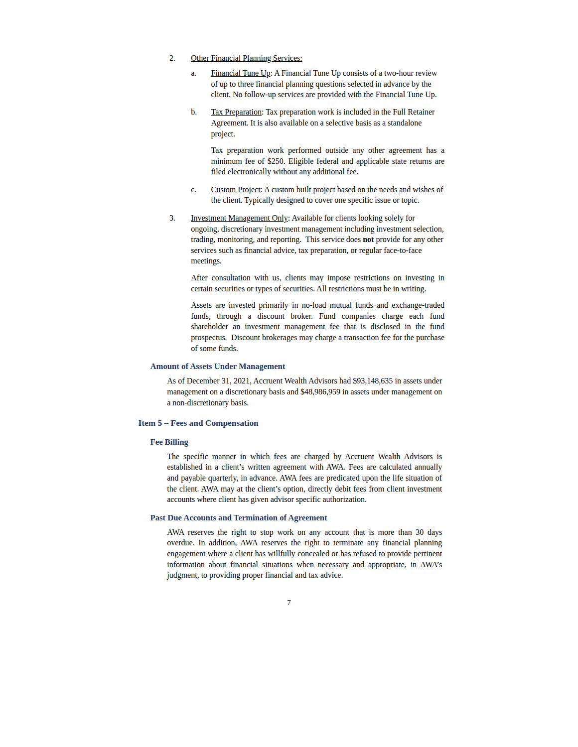2. Other Financial Planning Services:
a. Financial Tune Up: A Financial Tune Up consists of a two-hour review of up to three financial planning questions selected in advance by the client. No follow-up services are provided with the Financial Tune Up.
b. Tax Preparation: Tax preparation work is included in the Full Retainer Agreement. It is also available on a selective basis as a standalone project.
Tax preparation work performed outside any other agreement has a minimum fee of $250. Eligible federal and applicable state returns are filed electronically without any additional fee.
c. Custom Project: A custom built project based on the needs and wishes of the client. Typically designed to cover one specific issue or topic.
3. Investment Management Only: Available for clients looking solely for ongoing, discretionary investment management including investment selection, trading, monitoring, and reporting. This service does not provide for any other services such as financial advice, tax preparation, or regular face-to-face meetings.
After consultation with us, clients may impose restrictions on investing in certain securities or types of securities. All restrictions must be in writing.
Assets are invested primarily in no-load mutual funds and exchange-traded funds, through a discount broker. Fund companies charge each fund shareholder an investment management fee that is disclosed in the fund prospectus. Discount brokerages may charge a transaction fee for the purchase of some funds.
Amount of Assets Under Management
As of December 31, 2021, Accruent Wealth Advisors had $93,148,635 in assets under management on a discretionary basis and $48,986,959 in assets under management on a non-discretionary basis.
Item 5 – Fees and Compensation
Fee Billing
The specific manner in which fees are charged by Accruent Wealth Advisors is established in a client’s written agreement with AWA. Fees are calculated annually and payable quarterly, in advance. AWA fees are predicated upon the life situation of the client. AWA may at the client’s option, directly debit fees from client investment accounts where client has given advisor specific authorization.
Past Due Accounts and Termination of Agreement
AWA reserves the right to stop work on any account that is more than 30 days overdue. In addition, AWA reserves the right to terminate any financial planning engagement where a client has willfully concealed or has refused to provide pertinent information about financial situations when necessary and appropriate, in AWA’s judgment, to providing proper financial and tax advice.
7